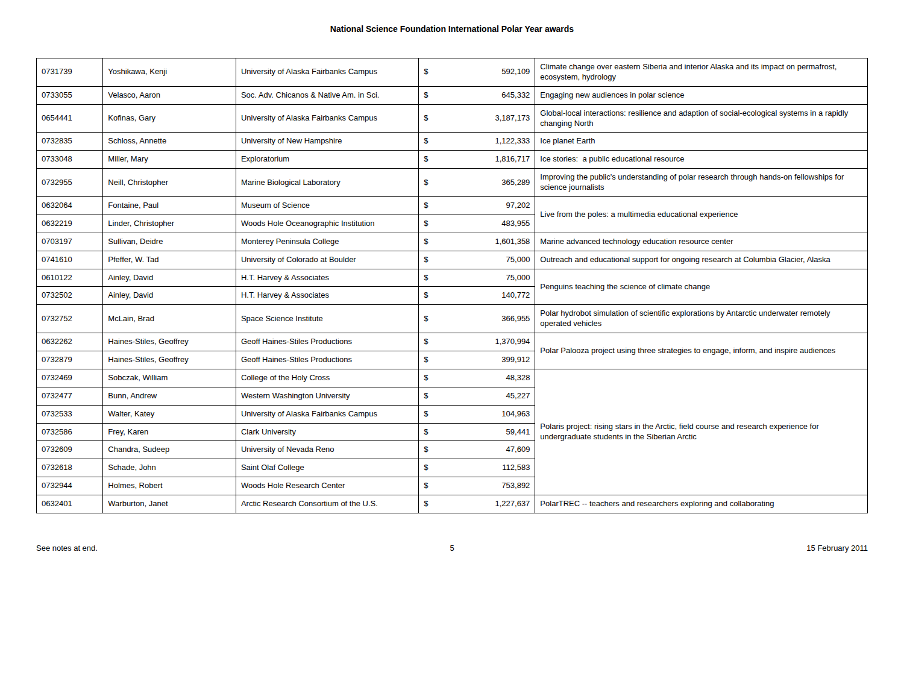National Science Foundation International Polar Year awards
| 0731739 | Yoshikawa, Kenji | University of Alaska Fairbanks Campus | $ 592,109 | Climate change over eastern Siberia and interior Alaska and its impact on permafrost, ecosystem, hydrology |
| 0733055 | Velasco, Aaron | Soc. Adv. Chicanos & Native Am. in Sci. | $ 645,332 | Engaging new audiences in polar science |
| 0654441 | Kofinas, Gary | University of Alaska Fairbanks Campus | $ 3,187,173 | Global-local interactions: resilience and adaption of social-ecological systems in a rapidly changing North |
| 0732835 | Schloss, Annette | University of New Hampshire | $ 1,122,333 | Ice planet Earth |
| 0733048 | Miller, Mary | Exploratorium | $ 1,816,717 | Ice stories: a public educational resource |
| 0732955 | Neill, Christopher | Marine Biological Laboratory | $ 365,289 | Improving the public's understanding of polar research through hands-on fellowships for science journalists |
| 0632064 | Fontaine, Paul | Museum of Science | $ 97,202 | Live from the poles: a multimedia educational experience |
| 0632219 | Linder, Christopher | Woods Hole Oceanographic Institution | $ 483,955 |
| 0703197 | Sullivan, Deidre | Monterey Peninsula College | $ 1,601,358 | Marine advanced technology education resource center |
| 0741610 | Pfeffer, W. Tad | University of Colorado at Boulder | $ 75,000 | Outreach and educational support for ongoing research at Columbia Glacier, Alaska |
| 0610122 | Ainley, David | H.T. Harvey & Associates | $ 75,000 | Penguins teaching the science of climate change |
| 0732502 | Ainley, David | H.T. Harvey & Associates | $ 140,772 |
| 0732752 | McLain, Brad | Space Science Institute | $ 366,955 | Polar hydrobot simulation of scientific explorations by Antarctic underwater remotely operated vehicles |
| 0632262 | Haines-Stiles, Geoffrey | Geoff Haines-Stiles Productions | $ 1,370,994 | Polar Palooza project using three strategies to engage, inform, and inspire audiences |
| 0732879 | Haines-Stiles, Geoffrey | Geoff Haines-Stiles Productions | $ 399,912 |
| 0732469 | Sobczak, William | College of the Holy Cross | $ 48,328 | Polaris project: rising stars in the Arctic, field course and research experience for undergraduate students in the Siberian Arctic |
| 0732477 | Bunn, Andrew | Western Washington University | $ 45,227 |
| 0732533 | Walter, Katey | University of Alaska Fairbanks Campus | $ 104,963 |
| 0732586 | Frey, Karen | Clark University | $ 59,441 |
| 0732609 | Chandra, Sudeep | University of Nevada Reno | $ 47,609 |
| 0732618 | Schade, John | Saint Olaf College | $ 112,583 |
| 0732944 | Holmes, Robert | Woods Hole Research Center | $ 753,892 |
| 0632401 | Warburton, Janet | Arctic Research Consortium of the U.S. | $ 1,227,637 | PolarTREC -- teachers and researchers exploring and collaborating |
See notes at end.
5
15 February 2011